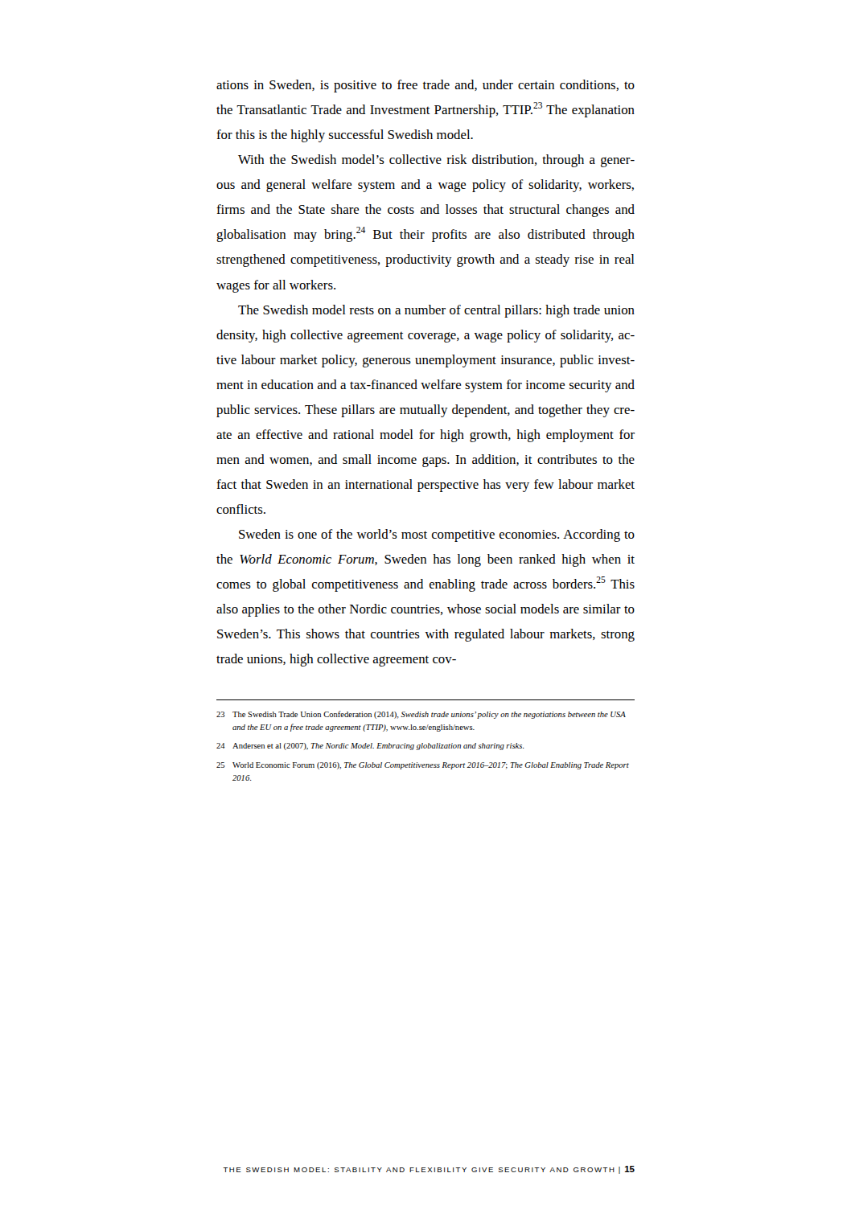ations in Sweden, is positive to free trade and, under certain conditions, to the Transatlantic Trade and Investment Partnership, TTIP.23 The explanation for this is the highly successful Swedish model.
With the Swedish model’s collective risk distribution, through a generous and general welfare system and a wage policy of solidarity, workers, firms and the State share the costs and losses that structural changes and globalisation may bring.24 But their profits are also distributed through strengthened competitiveness, productivity growth and a steady rise in real wages for all workers.
The Swedish model rests on a number of central pillars: high trade union density, high collective agreement coverage, a wage policy of solidarity, active labour market policy, generous unemployment insurance, public investment in education and a tax-financed welfare system for income security and public services. These pillars are mutually dependent, and together they create an effective and rational model for high growth, high employment for men and women, and small income gaps. In addition, it contributes to the fact that Sweden in an international perspective has very few labour market conflicts.
Sweden is one of the world’s most competitive economies. According to the World Economic Forum, Sweden has long been ranked high when it comes to global competitiveness and enabling trade across borders.25 This also applies to the other Nordic countries, whose social models are similar to Sweden’s. This shows that countries with regulated labour markets, strong trade unions, high collective agreement cov-
23 The Swedish Trade Union Confederation (2014), Swedish trade unions’ policy on the negotiations between the USA and the EU on a free trade agreement (TTIP), www.lo.se/english/news.
24 Andersen et al (2007), The Nordic Model. Embracing globalization and sharing risks.
25 World Economic Forum (2016), The Global Competitiveness Report 2016–2017; The Global Enabling Trade Report 2016.
The Swedish Model: Stability and Flexibility Give Security and Growth|15